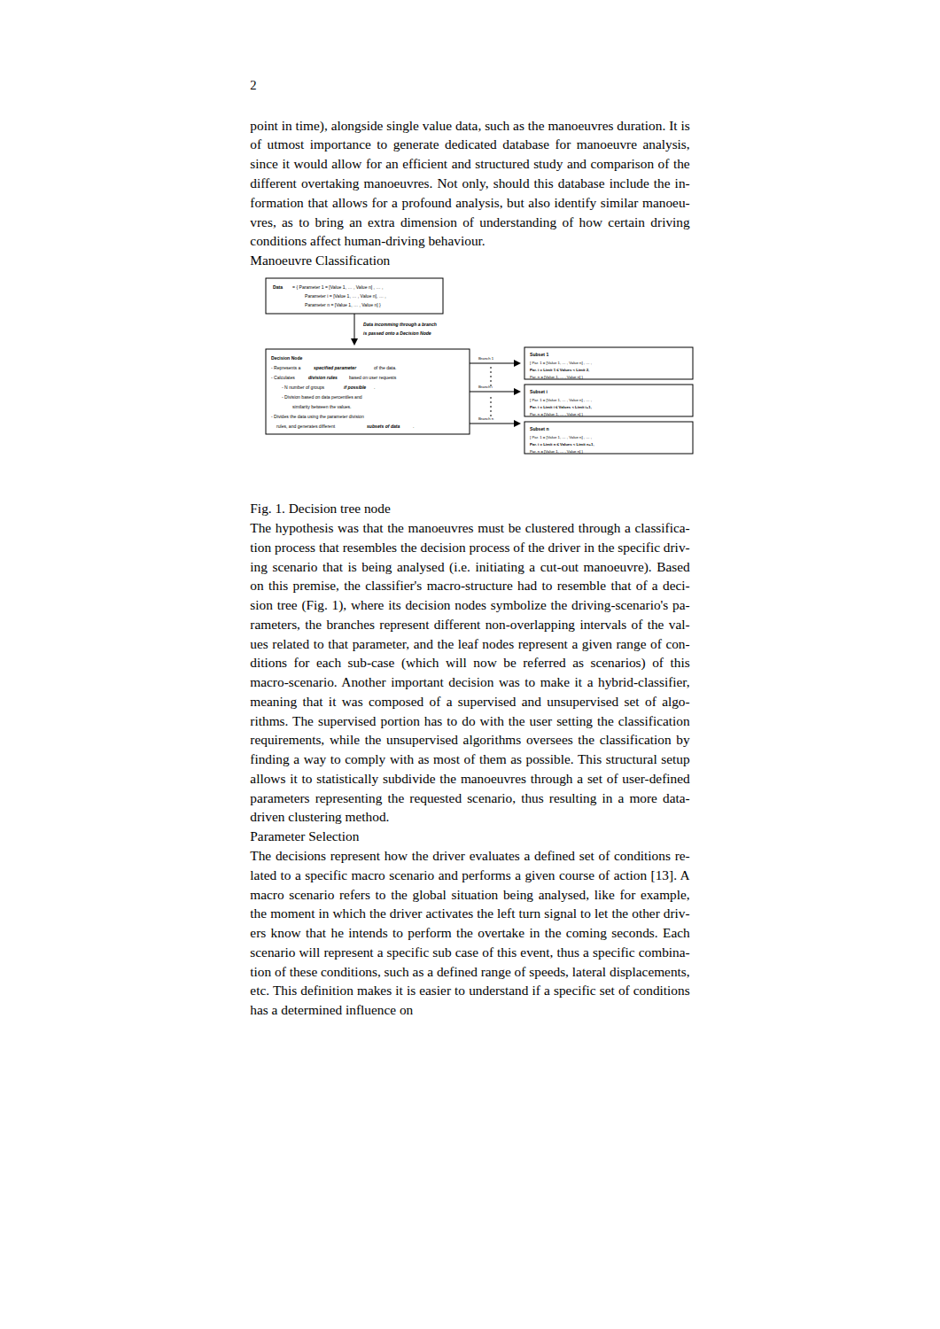2
point in time), alongside single value data, such as the manoeuvres duration. It is of utmost importance to generate dedicated database for manoeuvre analysis, since it would allow for an efficient and structured study and comparison of the different overtaking manoeuvres. Not only, should this database include the information that allows for a profound analysis, but also identify similar manoeuvres, as to bring an extra dimension of understanding of how certain driving conditions affect human-driving behaviour.
Manoeuvre Classification
Data = { Parameter 1 = [Value 1, … , Value n] , … , Parameter i = [Value 1, … , Value n], … , Parameter n = [Value 1, … , Value n] } Data incomming through a branch is passed onto a Decision Node Decision Node - Represents a specified parameter of the data. - Calculates division rules based on user requests - N number of groups if possible . - Division based on data percentiles and similarity between the values. - Divides the data using the parameter division rules, and generates different subsets of data . Branch 1 Branch i Branch n Subset 1 [ Par. 1 = [Value 1, … , Value n] , … , Par. i = Limit 1 ≤ Values < Limit 2, Par. n = [Value 1, … , Value n] } Subset i [ Par. 1 = [Value 1, … , Value n] , … , Par. i = Limit i ≤ Values < Limit i+1, Par. n = [Value 1, … , Value n] } Subset n [ Par. 1 = [Value 1, … , Value n] , … , Par. i = Limit n ≤ Values < Limit n+1, Par. n = [Value 1, … , Value n] }
Fig. 1. Decision tree node
The hypothesis was that the manoeuvres must be clustered through a classification process that resembles the decision process of the driver in the specific driving scenario that is being analysed (i.e. initiating a cut-out manoeuvre). Based on this premise, the classifier's macro-structure had to resemble that of a decision tree (Fig. 1), where its decision nodes symbolize the driving-scenario's parameters, the branches represent different non-overlapping intervals of the values related to that parameter, and the leaf nodes represent a given range of conditions for each sub-case (which will now be referred as scenarios) of this macro-scenario. Another important decision was to make it a hybrid-classifier, meaning that it was composed of a supervised and unsupervised set of algorithms. The supervised portion has to do with the user setting the classification requirements, while the unsupervised algorithms oversees the classification by finding a way to comply with as most of them as possible. This structural setup allows it to statistically subdivide the manoeuvres through a set of user-defined parameters representing the requested scenario, thus resulting in a more data-driven clustering method.
Parameter Selection
The decisions represent how the driver evaluates a defined set of conditions related to a specific macro scenario and performs a given course of action [13]. A macro scenario refers to the global situation being analysed, like for example, the moment in which the driver activates the left turn signal to let the other drivers know that he intends to perform the overtake in the coming seconds. Each scenario will represent a specific sub case of this event, thus a specific combination of these conditions, such as a defined range of speeds, lateral displacements, etc. This definition makes it is easier to understand if a specific set of conditions has a determined influence on